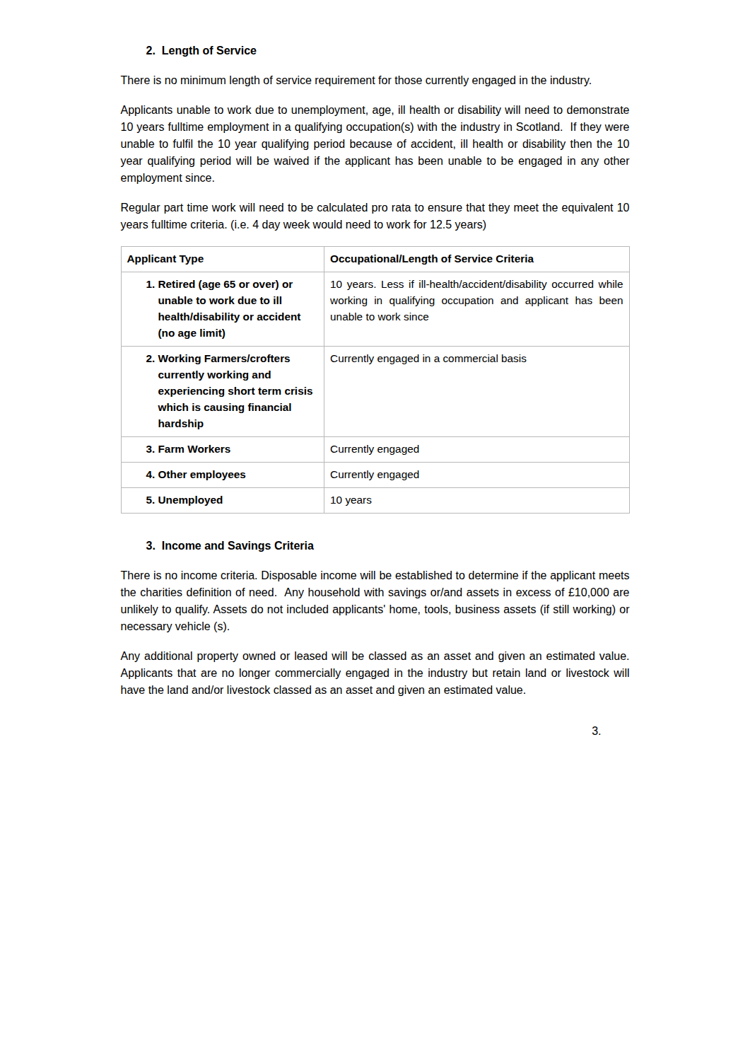2. Length of Service
There is no minimum length of service requirement for those currently engaged in the industry.
Applicants unable to work due to unemployment, age, ill health or disability will need to demonstrate 10 years fulltime employment in a qualifying occupation(s) with the industry in Scotland. If they were unable to fulfil the 10 year qualifying period because of accident, ill health or disability then the 10 year qualifying period will be waived if the applicant has been unable to be engaged in any other employment since.
Regular part time work will need to be calculated pro rata to ensure that they meet the equivalent 10 years fulltime criteria. (i.e. 4 day week would need to work for 12.5 years)
| Applicant Type | Occupational/Length of Service Criteria |
| --- | --- |
| Retired (age 65 or over) or unable to work due to ill health/disability or accident (no age limit) | 10 years. Less if ill-health/accident/disability occurred while working in qualifying occupation and applicant has been unable to work since |
| Working Farmers/crofters currently working and experiencing short term crisis which is causing financial hardship | Currently engaged in a commercial basis |
| Farm Workers | Currently engaged |
| Other employees | Currently engaged |
| Unemployed | 10 years |
3. Income and Savings Criteria
There is no income criteria. Disposable income will be established to determine if the applicant meets the charities definition of need. Any household with savings or/and assets in excess of £10,000 are unlikely to qualify. Assets do not included applicants' home, tools, business assets (if still working) or necessary vehicle (s).
Any additional property owned or leased will be classed as an asset and given an estimated value. Applicants that are no longer commercially engaged in the industry but retain land or livestock will have the land and/or livestock classed as an asset and given an estimated value.
3.